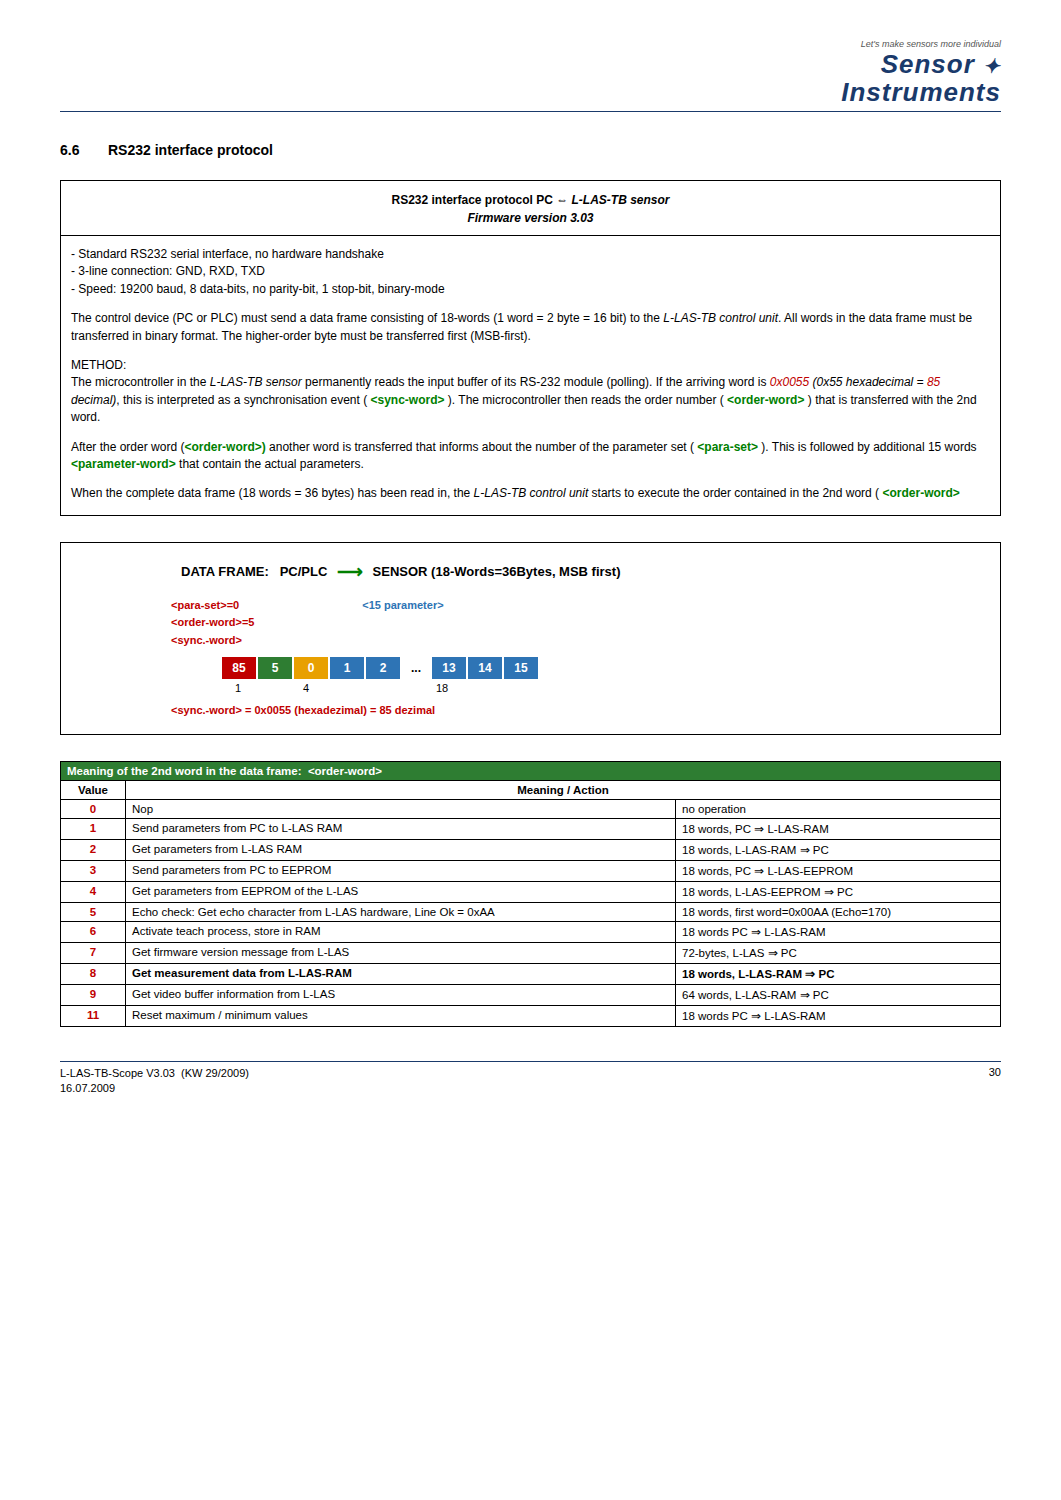Let's make sensors more individual
Sensor ✦
Instruments
6.6 RS232 interface protocol
RS232 interface protocol PC ⇔ L-LAS-TB sensor
Firmware version 3.03
- Standard RS232 serial interface, no hardware handshake
- 3-line connection: GND, RXD, TXD
- Speed: 19200 baud, 8 data-bits, no parity-bit, 1 stop-bit, binary-mode
The control device (PC or PLC) must send a data frame consisting of 18-words (1 word = 2 byte = 16 bit) to the L-LAS-TB control unit. All words in the data frame must be transferred in binary format. The higher-order byte must be transferred first (MSB-first).
METHOD:
The microcontroller in the L-LAS-TB sensor permanently reads the input buffer of its RS-232 module (polling). If the arriving word is 0x0055 (0x55 hexadecimal = 85 decimal), this is interpreted as a synchronisation event ( <sync-word> ). The microcontroller then reads the order number ( <order-word> ) that is transferred with the 2nd word.
After the order word (<order-word>) another word is transferred that informs about the number of the parameter set ( <para-set> ). This is followed by additional 15 words <parameter-word> that contain the actual parameters.
When the complete data frame (18 words = 36 bytes) has been read in, the L-LAS-TB control unit starts to execute the order contained in the 2nd word ( <order-word>
DATA FRAME: PC/PLC ⟶ SENSOR (18-Words=36Bytes, MSB first)
<para-set>=0 <15 parameter>
<order-word>=5
<sync.-word>
85
5
0
1
2
...
13
14
15
1 4 18
<sync.-word> = 0x0055 (hexadezimal) = 85 dezimal
| Meaning of the 2nd word in the data frame: <order-word> |
| --- |
| Value | Meaning / Action |
| 0 | Nop | no operation |
| 1 | Send parameters from PC to L-LAS RAM | 18 words, PC ⇒ L-LAS-RAM |
| 2 | Get parameters from L-LAS RAM | 18 words, L-LAS-RAM ⇒ PC |
| 3 | Send parameters from PC to EEPROM | 18 words, PC ⇒ L-LAS-EEPROM |
| 4 | Get parameters from EEPROM of the L-LAS | 18 words, L-LAS-EEPROM ⇒ PC |
| 5 | Echo check: Get echo character from L-LAS hardware, Line Ok = 0xAA | 18 words, first word=0x00AA (Echo=170) |
| 6 | Activate teach process, store in RAM | 18 words PC ⇒ L-LAS-RAM |
| 7 | Get firmware version message from L-LAS | 72-bytes, L-LAS ⇒ PC |
| 8 | Get measurement data from L-LAS-RAM | 18 words, L-LAS-RAM ⇒ PC |
| 9 | Get video buffer information from L-LAS | 64 words, L-LAS-RAM ⇒ PC |
| 11 | Reset maximum / minimum values | 18 words PC ⇒ L-LAS-RAM |
L-LAS-TB-Scope V3.03 (KW 29/2009)
16.07.2009
30